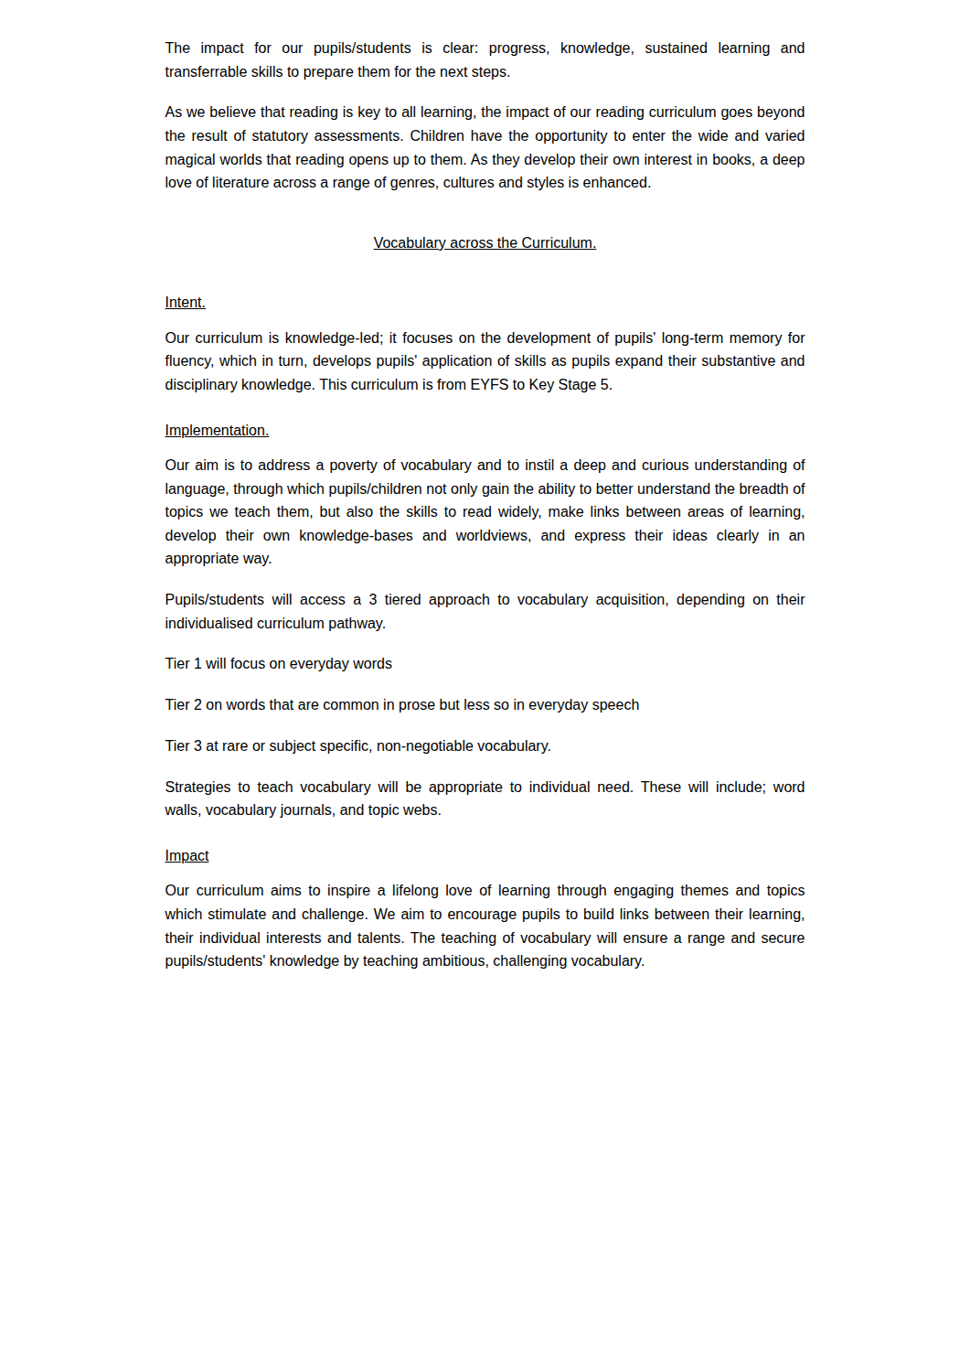The impact for our pupils/students is clear: progress, knowledge, sustained learning and transferrable skills to prepare them for the next steps.
As we believe that reading is key to all learning, the impact of our reading curriculum goes beyond the result of statutory assessments. Children have the opportunity to enter the wide and varied magical worlds that reading opens up to them. As they develop their own interest in books, a deep love of literature across a range of genres, cultures and styles is enhanced.
Vocabulary across the Curriculum.
Intent.
Our curriculum is knowledge-led; it focuses on the development of pupils' long-term memory for fluency, which in turn, develops pupils' application of skills as pupils expand their substantive and disciplinary knowledge. This curriculum is from EYFS to Key Stage 5.
Implementation.
Our aim is to address a poverty of vocabulary and to instil a deep and curious understanding of language, through which pupils/children not only gain the ability to better understand the breadth of topics we teach them, but also the skills to read widely, make links between areas of learning, develop their own knowledge-bases and worldviews, and express their ideas clearly in an appropriate way.
Pupils/students will access a 3 tiered approach to vocabulary acquisition, depending on their individualised curriculum pathway.
Tier 1 will focus on everyday words
Tier 2 on words that are common in prose but less so in everyday speech
Tier 3 at rare or subject specific, non-negotiable vocabulary.
Strategies to teach vocabulary will be appropriate to individual need. These will include; word walls, vocabulary journals, and topic webs.
Impact
Our curriculum aims to inspire a lifelong love of learning through engaging themes and topics which stimulate and challenge. We aim to encourage pupils to build links between their learning, their individual interests and talents. The teaching of vocabulary will ensure a range and secure pupils/students' knowledge by teaching ambitious, challenging vocabulary.